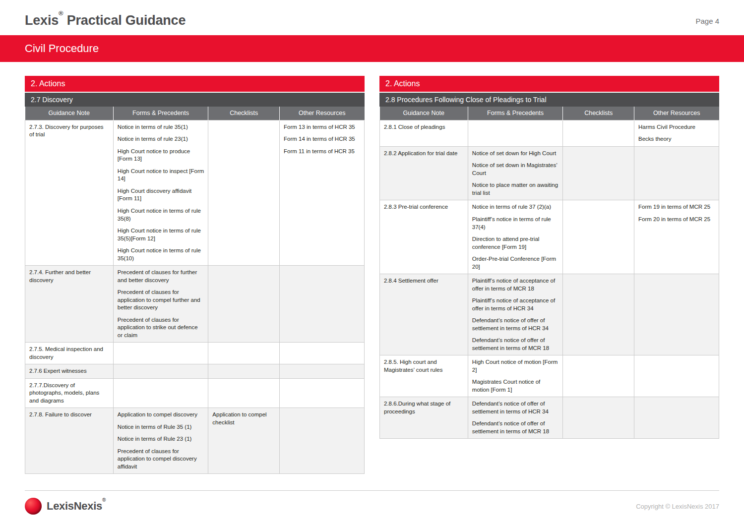Lexis® Practical Guidance
Page 4
Civil Procedure
2. Actions
2.7 Discovery
| Guidance Note | Forms & Precedents | Checklists | Other Resources |
| --- | --- | --- | --- |
| 2.7.3. Discovery for purposes of trial | Notice in terms of rule 35(1) Notice in terms of rule 23(1) High Court notice to produce [Form 13] High Court notice to inspect [Form 14] High Court discovery affidavit [Form 11] High Court notice in terms of rule 35(8) High Court notice in terms of rule 35(5)[Form 12] High Court notice in terms of rule 35(10) | | Form 13 in terms of HCR 35 Form 14 in terms of HCR 35 Form 11 in terms of HCR 35 |
| 2.7.4. Further and better discovery | Precedent of clauses for further and better discovery Precedent of clauses for application to compel further and better discovery Precedent of clauses for application to strike out defence or claim | | |
| 2.7.5. Medical inspection and discovery | | | |
| 2.7.6 Expert witnesses | | | |
| 2.7.7.Discovery of photographs, models, plans and diagrams | | | |
| 2.7.8. Failure to discover | Application to compel discovery Notice in terms of Rule 35 (1) Notice in terms of Rule 23 (1) Precedent of clauses for application to compel discovery affidavit | Application to compel checklist | |
2. Actions
2.8 Procedures Following Close of Pleadings to Trial
| Guidance Note | Forms & Precedents | Checklists | Other Resources |
| --- | --- | --- | --- |
| 2.8.1 Close of pleadings | | | Harms Civil Procedure Becks theory |
| 2.8.2 Application for trial date | Notice of set down for High Court Notice of set down in Magistrates’ Court Notice to place matter on awaiting trial list | | |
| 2.8.3 Pre-trial conference | Notice in terms of rule 37 (2)(a) Plaintiff’s notice in terms of rule 37(4) Direction to attend pre-trial conference [Form 19] Order-Pre-trial Conference [Form 20] | | Form 19 in terms of MCR 25 Form 20 in terms of MCR 25 |
| 2.8.4 Settlement offer | Plaintiff’s notice of acceptance of offer in terms of MCR 18 Plaintiff’s notice of acceptance of offer in terms of HCR 34 Defendant’s notice of offer of settlement in terms of HCR 34 Defendant’s notice of offer of settlement in terms of MCR 18 | | |
| 2.8.5. High court and Magistrates’ court rules | High Court notice of motion [Form 2] Magistrates Court notice of motion [Form 1] | | |
| 2.8.6.During what stage of proceedings | Defendant’s notice of offer of settlement in terms of HCR 34 Defendant’s notice of offer of settlement in terms of MCR 18 | | |
LexisNexis®
Copyright © LexisNexis 2017